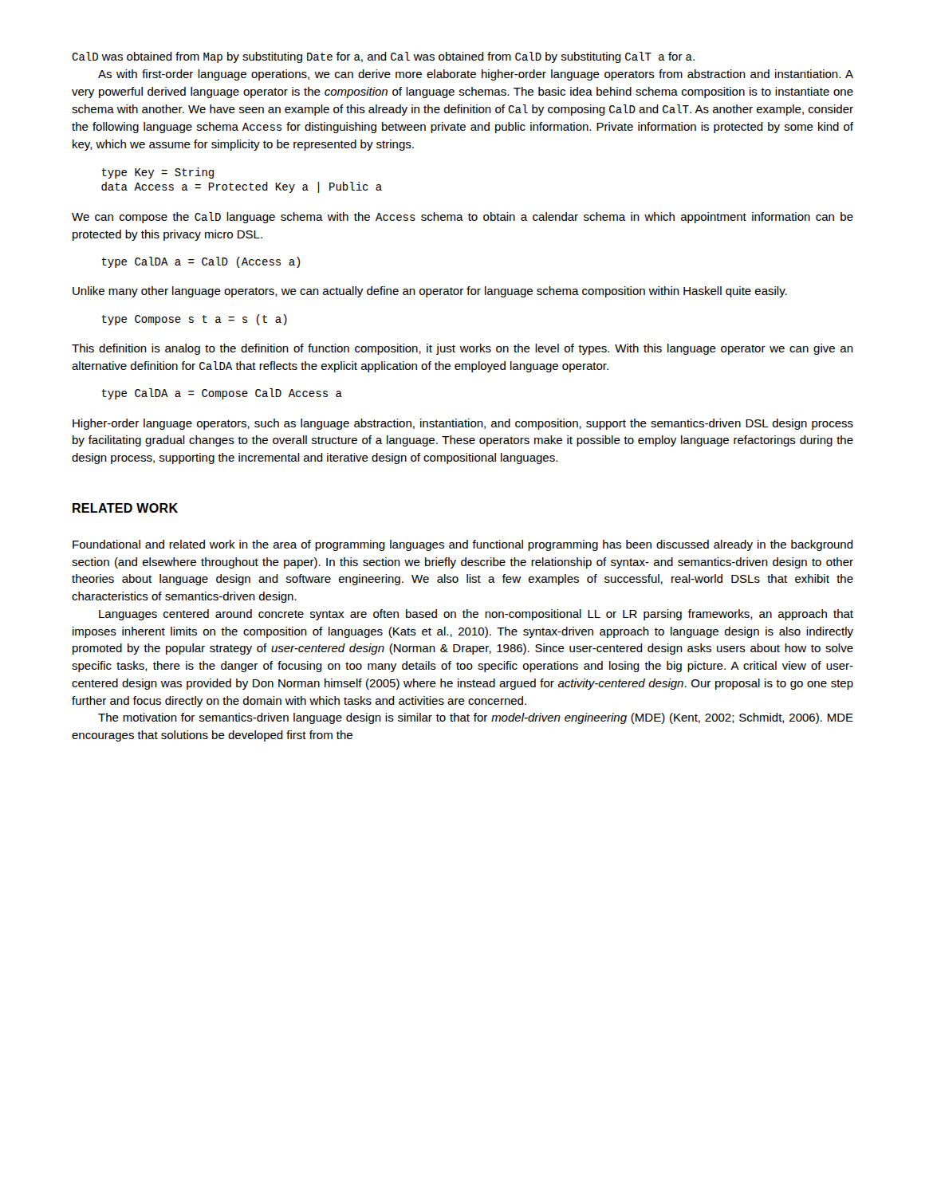CalD was obtained from Map by substituting Date for a, and Cal was obtained from CalD by substituting CalT a for a.
As with first-order language operations, we can derive more elaborate higher-order language operators from abstraction and instantiation. A very powerful derived language operator is the composition of language schemas. The basic idea behind schema composition is to instantiate one schema with another. We have seen an example of this already in the definition of Cal by composing CalD and CalT. As another example, consider the following language schema Access for distinguishing between private and public information. Private information is protected by some kind of key, which we assume for simplicity to be represented by strings.
type Key = String
data Access a = Protected Key a | Public a
We can compose the CalD language schema with the Access schema to obtain a calendar schema in which appointment information can be protected by this privacy micro DSL.
type CalDA a = CalD (Access a)
Unlike many other language operators, we can actually define an operator for language schema composition within Haskell quite easily.
type Compose s t a = s (t a)
This definition is analog to the definition of function composition, it just works on the level of types. With this language operator we can give an alternative definition for CalDA that reflects the explicit application of the employed language operator.
type CalDA a = Compose CalD Access a
Higher-order language operators, such as language abstraction, instantiation, and composition, support the semantics-driven DSL design process by facilitating gradual changes to the overall structure of a language. These operators make it possible to employ language refactorings during the design process, supporting the incremental and iterative design of compositional languages.
RELATED WORK
Foundational and related work in the area of programming languages and functional programming has been discussed already in the background section (and elsewhere throughout the paper). In this section we briefly describe the relationship of syntax- and semantics-driven design to other theories about language design and software engineering. We also list a few examples of successful, real-world DSLs that exhibit the characteristics of semantics-driven design.
Languages centered around concrete syntax are often based on the non-compositional LL or LR parsing frameworks, an approach that imposes inherent limits on the composition of languages (Kats et al., 2010). The syntax-driven approach to language design is also indirectly promoted by the popular strategy of user-centered design (Norman & Draper, 1986). Since user-centered design asks users about how to solve specific tasks, there is the danger of focusing on too many details of too specific operations and losing the big picture. A critical view of user-centered design was provided by Don Norman himself (2005) where he instead argued for activity-centered design. Our proposal is to go one step further and focus directly on the domain with which tasks and activities are concerned.
The motivation for semantics-driven language design is similar to that for model-driven engineering (MDE) (Kent, 2002; Schmidt, 2006). MDE encourages that solutions be developed first from the